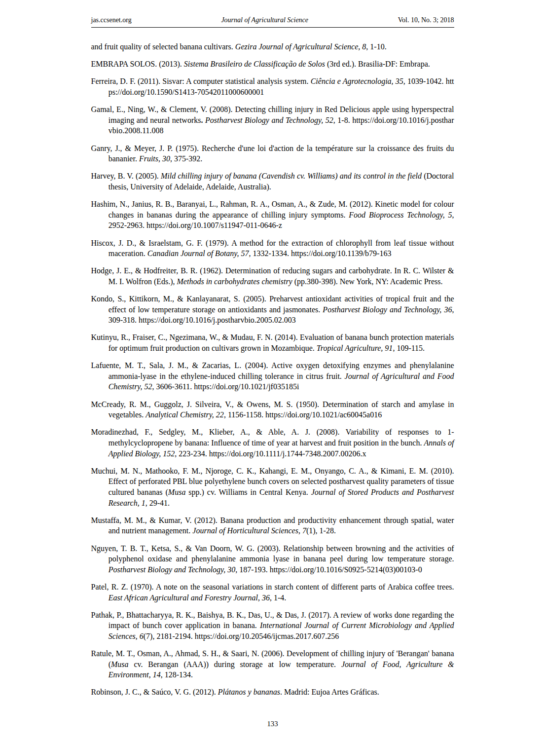jas.ccsenet.org Journal of Agricultural Science Vol. 10, No. 3; 2018
and fruit quality of selected banana cultivars. Gezira Journal of Agricultural Science, 8, 1-10.
EMBRAPA SOLOS. (2013). Sistema Brasileiro de Classificação de Solos (3rd ed.). Brasilia-DF: Embrapa.
Ferreira, D. F. (2011). Sisvar: A computer statistical analysis system. Ciência e Agrotecnologia, 35, 1039-1042. https://doi.org/10.1590/S1413-70542011000600001
Gamal, E., Ning, W., & Clement, V. (2008). Detecting chilling injury in Red Delicious apple using hyperspectral imaging and neural networks. Postharvest Biology and Technology, 52, 1-8. https://doi.org/10.1016/j.postharvbio.2008.11.008
Ganry, J., & Meyer, J. P. (1975). Recherche d'une loi d'action de la température sur la croissance des fruits du bananier. Fruits, 30, 375-392.
Harvey, B. V. (2005). Mild chilling injury of banana (Cavendish cv. Williams) and its control in the field (Doctoral thesis, University of Adelaide, Adelaide, Australia).
Hashim, N., Janius, R. B., Baranyai, L., Rahman, R. A., Osman, A., & Zude, M. (2012). Kinetic model for colour changes in bananas during the appearance of chilling injury symptoms. Food Bioprocess Technology, 5, 2952-2963. https://doi.org/10.1007/s11947-011-0646-z
Hiscox, J. D., & Israelstam, G. F. (1979). A method for the extraction of chlorophyll from leaf tissue without maceration. Canadian Journal of Botany, 57, 1332-1334. https://doi.org/10.1139/b79-163
Hodge, J. E., & Hodfreiter, B. R. (1962). Determination of reducing sugars and carbohydrate. In R. C. Wilster & M. I. Wolfron (Eds.), Methods in carbohydrates chemistry (pp.380-398). New York, NY: Academic Press.
Kondo, S., Kittikorn, M., & Kanlayanarat, S. (2005). Preharvest antioxidant activities of tropical fruit and the effect of low temperature storage on antioxidants and jasmonates. Postharvest Biology and Technology, 36, 309-318. https://doi.org/10.1016/j.postharvbio.2005.02.003
Kutinyu, R., Fraiser, C., Ngezimana, W., & Mudau, F. N. (2014). Evaluation of banana bunch protection materials for optimum fruit production on cultivars grown in Mozambique. Tropical Agriculture, 91, 109-115.
Lafuente, M. T., Sala, J. M., & Zacarias, L. (2004). Active oxygen detoxifying enzymes and phenylalanine ammonia-lyase in the ethylene-induced chilling tolerance in citrus fruit. Journal of Agricultural and Food Chemistry, 52, 3606-3611. https://doi.org/10.1021/jf035185i
McCready, R. M., Guggolz, J. Silveira, V., & Owens, M. S. (1950). Determination of starch and amylase in vegetables. Analytical Chemistry, 22, 1156-1158. https://doi.org/10.1021/ac60045a016
Moradinezhad, F., Sedgley, M., Klieber, A., & Able, A. J. (2008). Variability of responses to 1-methylcyclopropene by banana: Influence of time of year at harvest and fruit position in the bunch. Annals of Applied Biology, 152, 223-234. https://doi.org/10.1111/j.1744-7348.2007.00206.x
Muchui, M. N., Mathooko, F. M., Njoroge, C. K., Kahangi, E. M., Onyango, C. A., & Kimani, E. M. (2010). Effect of perforated PBL blue polyethylene bunch covers on selected postharvest quality parameters of tissue cultured bananas (Musa spp.) cv. Williams in Central Kenya. Journal of Stored Products and Postharvest Research, 1, 29-41.
Mustaffa, M. M., & Kumar, V. (2012). Banana production and productivity enhancement through spatial, water and nutrient management. Journal of Horticultural Sciences, 7(1), 1-28.
Nguyen, T. B. T., Ketsa, S., & Van Doorn, W. G. (2003). Relationship between browning and the activities of polyphenol oxidase and phenylalanine ammonia lyase in banana peel during low temperature storage. Postharvest Biology and Technology, 30, 187-193. https://doi.org/10.1016/S0925-5214(03)00103-0
Patel, R. Z. (1970). A note on the seasonal variations in starch content of different parts of Arabica coffee trees. East African Agricultural and Forestry Journal, 36, 1-4.
Pathak, P., Bhattacharyya, R. K., Baishya, B. K., Das, U., & Das, J. (2017). A review of works done regarding the impact of bunch cover application in banana. International Journal of Current Microbiology and Applied Sciences, 6(7), 2181-2194. https://doi.org/10.20546/ijcmas.2017.607.256
Ratule, M. T., Osman, A., Ahmad, S. H., & Saari, N. (2006). Development of chilling injury of 'Berangan' banana (Musa cv. Berangan (AAA)) during storage at low temperature. Journal of Food, Agriculture & Environment, 14, 128-134.
Robinson, J. C., & Saúco, V. G. (2012). Plátanos y bananas. Madrid: Eujoa Artes Gráficas.
133